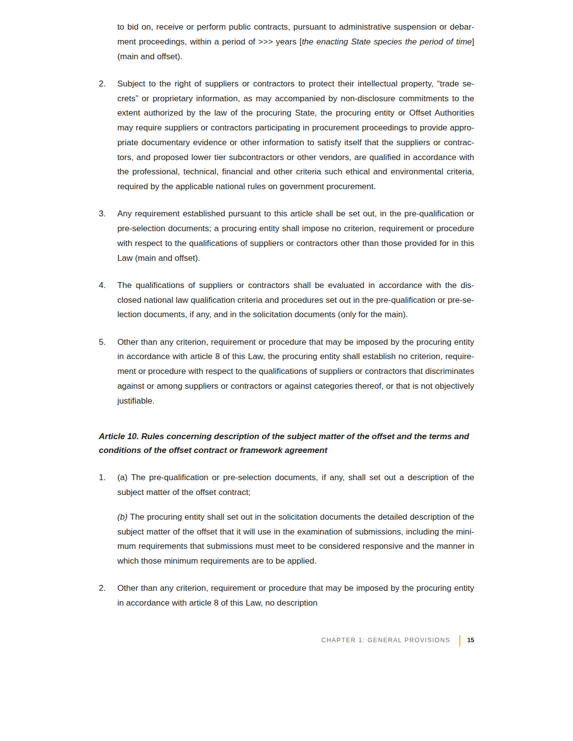to bid on, receive or perform public contracts, pursuant to administrative suspension or debarment proceedings, within a period of >>> years [the enacting State species the period of time] (main and offset).
2. Subject to the right of suppliers or contractors to protect their intellectual property, “trade secrets” or proprietary information, as may accompanied by non-disclosure commitments to the extent authorized by the law of the procuring State, the procuring entity or Offset Authorities may require suppliers or contractors participating in procurement proceedings to provide appropriate documentary evidence or other information to satisfy itself that the suppliers or contractors, and proposed lower tier subcontractors or other vendors, are qualified in accordance with the professional, technical, financial and other criteria such ethical and environmental criteria, required by the applicable national rules on government procurement.
3. Any requirement established pursuant to this article shall be set out, in the pre-qualification or pre-selection documents; a procuring entity shall impose no criterion, requirement or procedure with respect to the qualifications of suppliers or contractors other than those provided for in this Law (main and offset).
4. The qualifications of suppliers or contractors shall be evaluated in accordance with the disclosed national law qualification criteria and procedures set out in the pre-qualification or pre-selection documents, if any, and in the solicitation documents (only for the main).
5. Other than any criterion, requirement or procedure that may be imposed by the procuring entity in accordance with article 8 of this Law, the procuring entity shall establish no criterion, requirement or procedure with respect to the qualifications of suppliers or contractors that discriminates against or among suppliers or contractors or against categories thereof, or that is not objectively justifiable.
Article 10. Rules concerning description of the subject matter of the offset and the terms and conditions of the offset contract or framework agreement
1.(a) The pre-qualification or pre-selection documents, if any, shall set out a description of the subject matter of the offset contract;
(b) The procuring entity shall set out in the solicitation documents the detailed description of the subject matter of the offset that it will use in the examination of submissions, including the minimum requirements that submissions must meet to be considered responsive and the manner in which those minimum requirements are to be applied.
2. Other than any criterion, requirement or procedure that may be imposed by the procuring entity in accordance with article 8 of this Law, no description
CHAPTER 1: GENERAL PROVISIONS 15